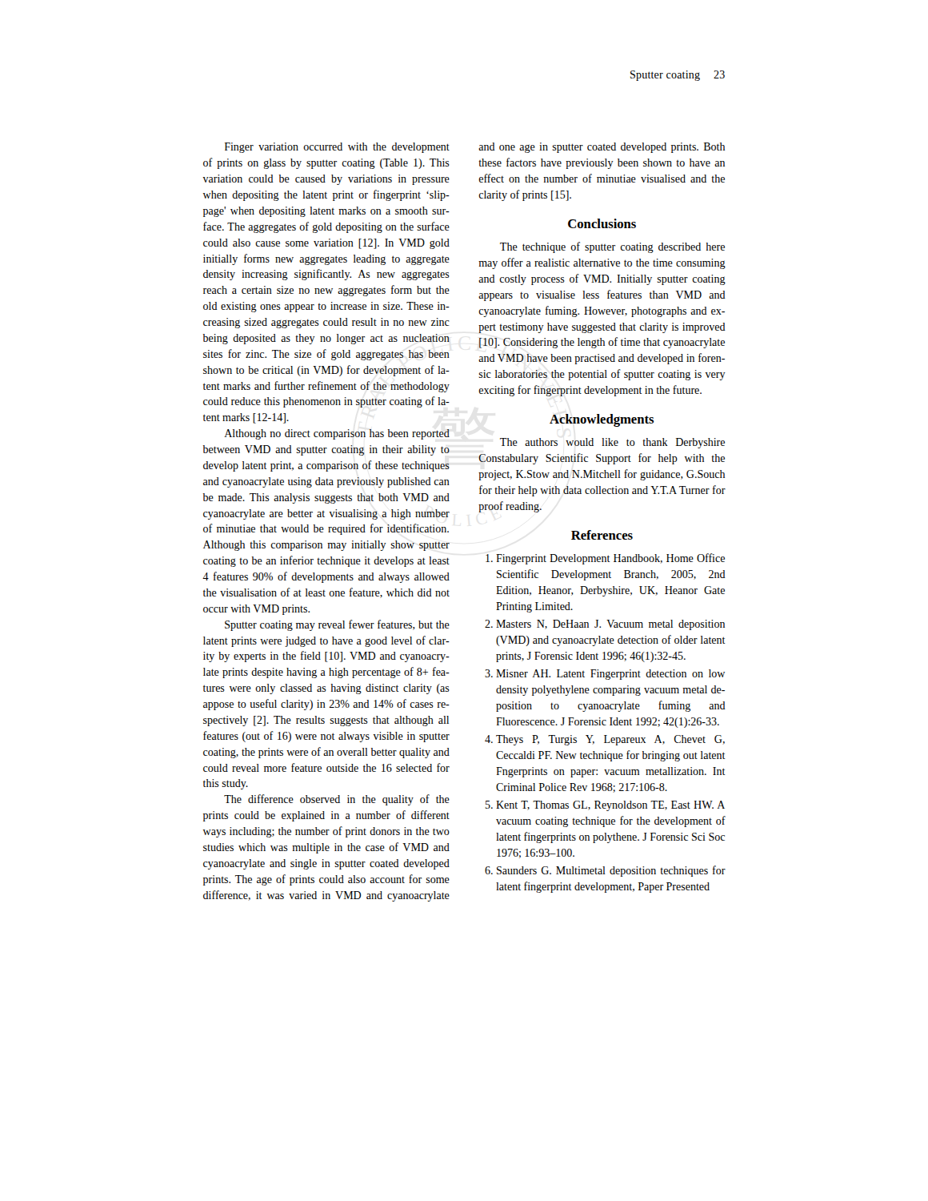Sputter coating23
CENTRAL POLICE UNIVERSITY POLICE 警
Finger variation occurred with the development of prints on glass by sputter coating (Table 1). This variation could be caused by variations in pressure when depositing the latent print or fingerprint ‘slippage' when depositing latent marks on a smooth surface. The aggregates of gold depositing on the surface could also cause some variation [12]. In VMD gold initially forms new aggregates leading to aggregate density increasing significantly. As new aggregates reach a certain size no new aggregates form but the old existing ones appear to increase in size. These increasing sized aggregates could result in no new zinc being deposited as they no longer act as nucleation sites for zinc. The size of gold aggregates has been shown to be critical (in VMD) for development of latent marks and further refinement of the methodology could reduce this phenomenon in sputter coating of latent marks [12-14].
Although no direct comparison has been reported between VMD and sputter coating in their ability to develop latent print, a comparison of these techniques and cyanoacrylate using data previously published can be made. This analysis suggests that both VMD and cyanoacrylate are better at visualising a high number of minutiae that would be required for identification. Although this comparison may initially show sputter coating to be an inferior technique it develops at least 4 features 90% of developments and always allowed the visualisation of at least one feature, which did not occur with VMD prints.
Sputter coating may reveal fewer features, but the latent prints were judged to have a good level of clarity by experts in the field [10]. VMD and cyanoacrylate prints despite having a high percentage of 8+ features were only classed as having distinct clarity (as appose to useful clarity) in 23% and 14% of cases respectively [2]. The results suggests that although all features (out of 16) were not always visible in sputter coating, the prints were of an overall better quality and could reveal more feature outside the 16 selected for this study.
The difference observed in the quality of the prints could be explained in a number of different ways including; the number of print donors in the two studies which was multiple in the case of VMD and cyanoacrylate and single in sputter coated developed prints. The age of prints could also account for some difference, it was varied in VMD and cyanoacrylate and one age in sputter coated developed prints. Both these factors have previously been shown to have an effect on the number of minutiae visualised and the clarity of prints [15].
Conclusions
The technique of sputter coating described here may offer a realistic alternative to the time consuming and costly process of VMD. Initially sputter coating appears to visualise less features than VMD and cyanoacrylate fuming. However, photographs and expert testimony have suggested that clarity is improved [10]. Considering the length of time that cyanoacrylate and VMD have been practised and developed in forensic laboratories the potential of sputter coating is very exciting for fingerprint development in the future.
Acknowledgments
The authors would like to thank Derbyshire Constabulary Scientific Support for help with the project, K.Stow and N.Mitchell for guidance, G.Souch for their help with data collection and Y.T.A Turner for proof reading.
References
Fingerprint Development Handbook, Home Office Scientific Development Branch, 2005, 2nd Edition, Heanor, Derbyshire, UK, Heanor Gate Printing Limited.
Masters N, DeHaan J. Vacuum metal deposition (VMD) and cyanoacrylate detection of older latent prints, J Forensic Ident 1996; 46(1):32-45.
Misner AH. Latent Fingerprint detection on low density polyethylene comparing vacuum metal deposition to cyanoacrylate fuming and Fluorescence. J Forensic Ident 1992; 42(1):26-33.
Theys P, Turgis Y, Lepareux A, Chevet G, Ceccaldi PF. New technique for bringing out latent Fngerprints on paper: vacuum metallization. Int Criminal Police Rev 1968; 217:106-8.
Kent T, Thomas GL, Reynoldson TE, East HW. A vacuum coating technique for the development of latent fingerprints on polythene. J Forensic Sci Soc 1976; 16:93–100.
Saunders G. Multimetal deposition techniques for latent fingerprint development, Paper Presented